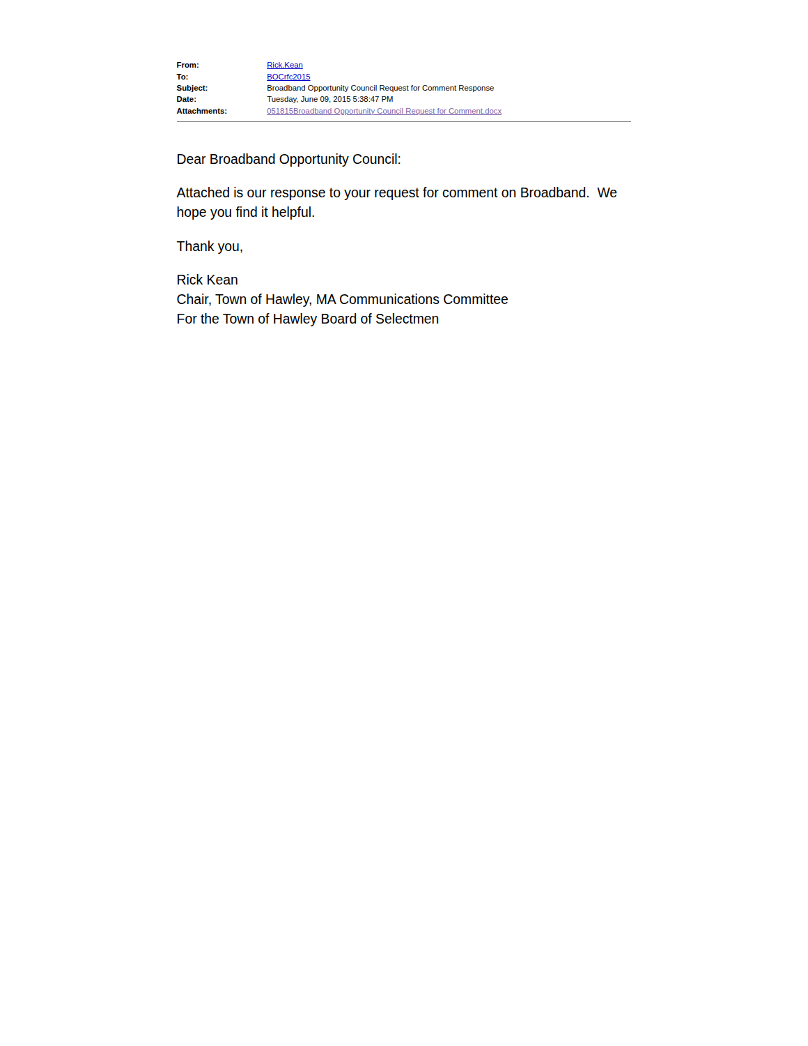| From: | Rick.Kean |
| To: | BOCrfc2015 |
| Subject: | Broadband Opportunity Council Request for Comment Response |
| Date: | Tuesday, June 09, 2015 5:38:47 PM |
| Attachments: | 051815Broadband Opportunity Council Request for Comment.docx |
Dear Broadband Opportunity Council:
Attached is our response to your request for comment on Broadband. We hope you find it helpful.
Thank you,
Rick Kean
Chair, Town of Hawley, MA Communications Committee
For the Town of Hawley Board of Selectmen